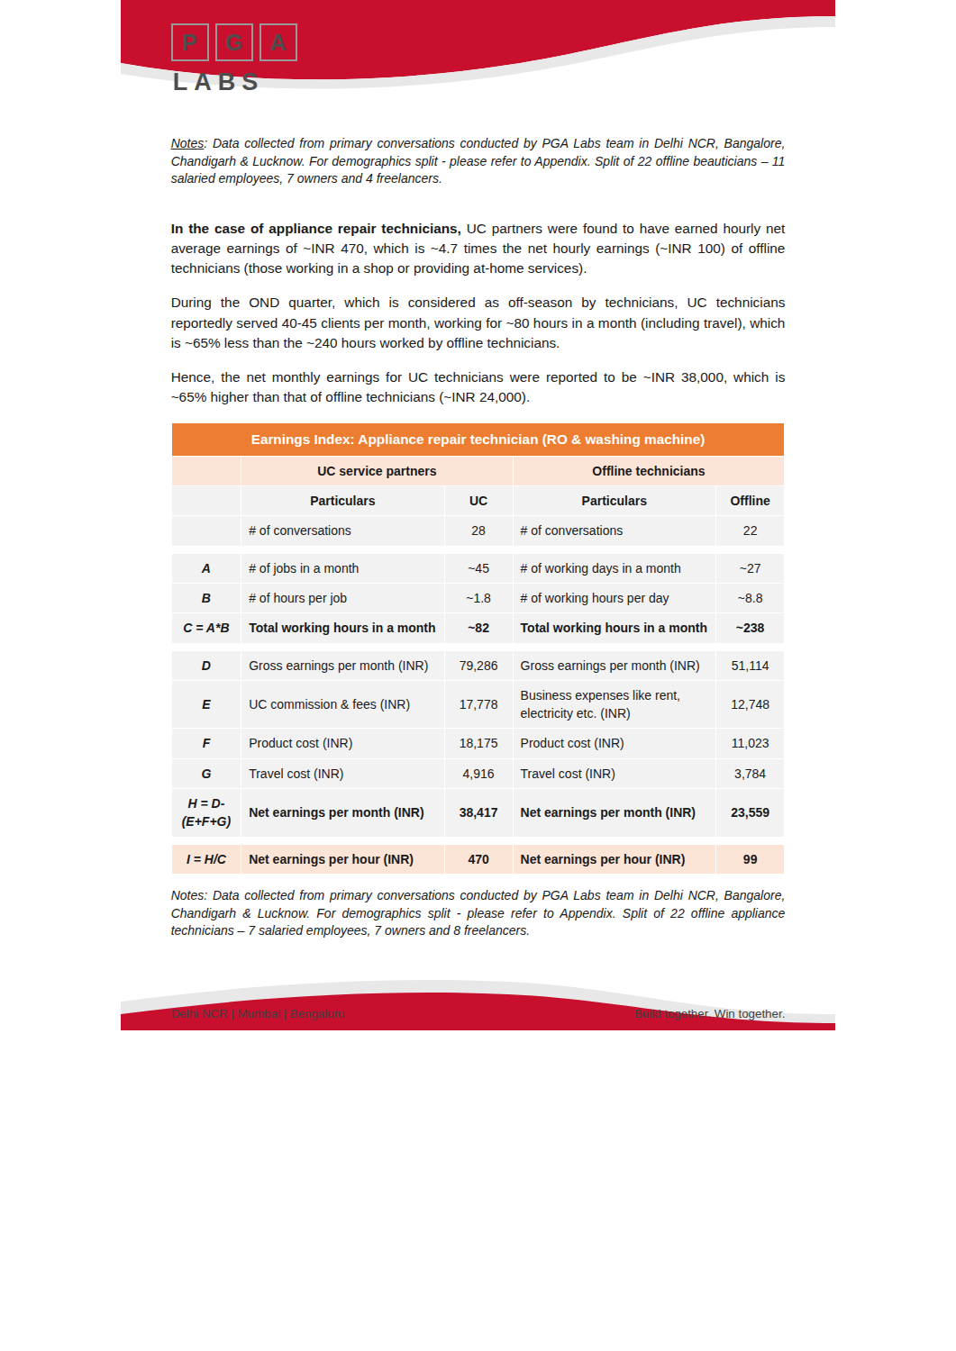PGA
LABS
Notes: Data collected from primary conversations conducted by PGA Labs team in Delhi NCR, Bangalore, Chandigarh & Lucknow. For demographics split - please refer to Appendix. Split of 22 offline beauticians – 11 salaried employees, 7 owners and 4 freelancers.
In the case of appliance repair technicians, UC partners were found to have earned hourly net average earnings of ~INR 470, which is ~4.7 times the net hourly earnings (~INR 100) of offline technicians (those working in a shop or providing at-home services).
During the OND quarter, which is considered as off-season by technicians, UC technicians reportedly served 40-45 clients per month, working for ~80 hours in a month (including travel), which is ~65% less than the ~240 hours worked by offline technicians.
Hence, the net monthly earnings for UC technicians were reported to be ~INR 38,000, which is ~65% higher than that of offline technicians (~INR 24,000).
| Earnings Index: Appliance repair technician (RO & washing machine) |
| | UC service partners | Offline technicians |
| | Particulars | UC | Particulars | Offline |
| | # of conversations | 28 | # of conversations | 22 |
| A | # of jobs in a month | ~45 | # of working days in a month | ~27 |
| B | # of hours per job | ~1.8 | # of working hours per day | ~8.8 |
| C = A*B | Total working hours in a month | ~82 | Total working hours in a month | ~238 |
| D | Gross earnings per month (INR) | 79,286 | Gross earnings per month (INR) | 51,114 |
| E | UC commission & fees (INR) | 17,778 | Business expenses like rent, electricity etc. (INR) | 12,748 |
| F | Product cost (INR) | 18,175 | Product cost (INR) | 11,023 |
| G | Travel cost (INR) | 4,916 | Travel cost (INR) | 3,784 |
| H = D-(E+F+G) | Net earnings per month (INR) | 38,417 | Net earnings per month (INR) | 23,559 |
| I = H/C | Net earnings per hour (INR) | 470 | Net earnings per hour (INR) | 99 |
Notes: Data collected from primary conversations conducted by PGA Labs team in Delhi NCR, Bangalore, Chandigarh & Lucknow. For demographics split - please refer to Appendix. Split of 22 offline appliance technicians – 7 salaried employees, 7 owners and 8 freelancers.
Delhi NCR | Mumbai | Bengaluru
Build together. Win together.